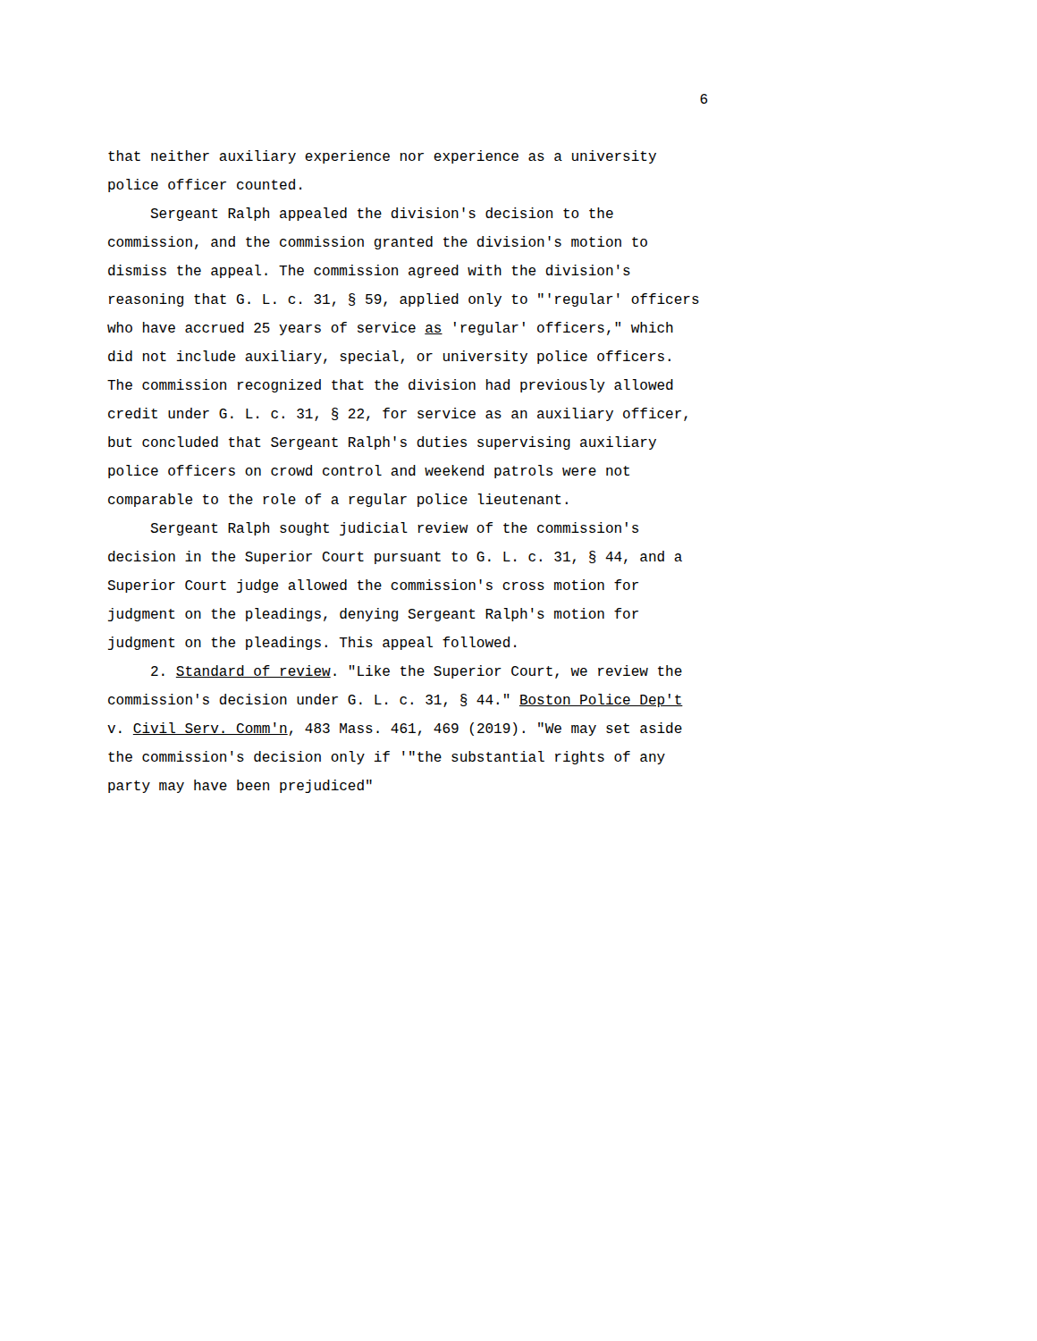6
that neither auxiliary experience nor experience as a university police officer counted.
Sergeant Ralph appealed the division's decision to the commission, and the commission granted the division's motion to dismiss the appeal. The commission agreed with the division's reasoning that G. L. c. 31, § 59, applied only to "'regular' officers who have accrued 25 years of service as 'regular' officers," which did not include auxiliary, special, or university police officers. The commission recognized that the division had previously allowed credit under G. L. c. 31, § 22, for service as an auxiliary officer, but concluded that Sergeant Ralph's duties supervising auxiliary police officers on crowd control and weekend patrols were not comparable to the role of a regular police lieutenant.
Sergeant Ralph sought judicial review of the commission's decision in the Superior Court pursuant to G. L. c. 31, § 44, and a Superior Court judge allowed the commission's cross motion for judgment on the pleadings, denying Sergeant Ralph's motion for judgment on the pleadings. This appeal followed.
2. Standard of review. "Like the Superior Court, we review the commission's decision under G. L. c. 31, § 44." Boston Police Dep't v. Civil Serv. Comm'n, 483 Mass. 461, 469 (2019). "We may set aside the commission's decision only if '"the substantial rights of any party may have been prejudiced"